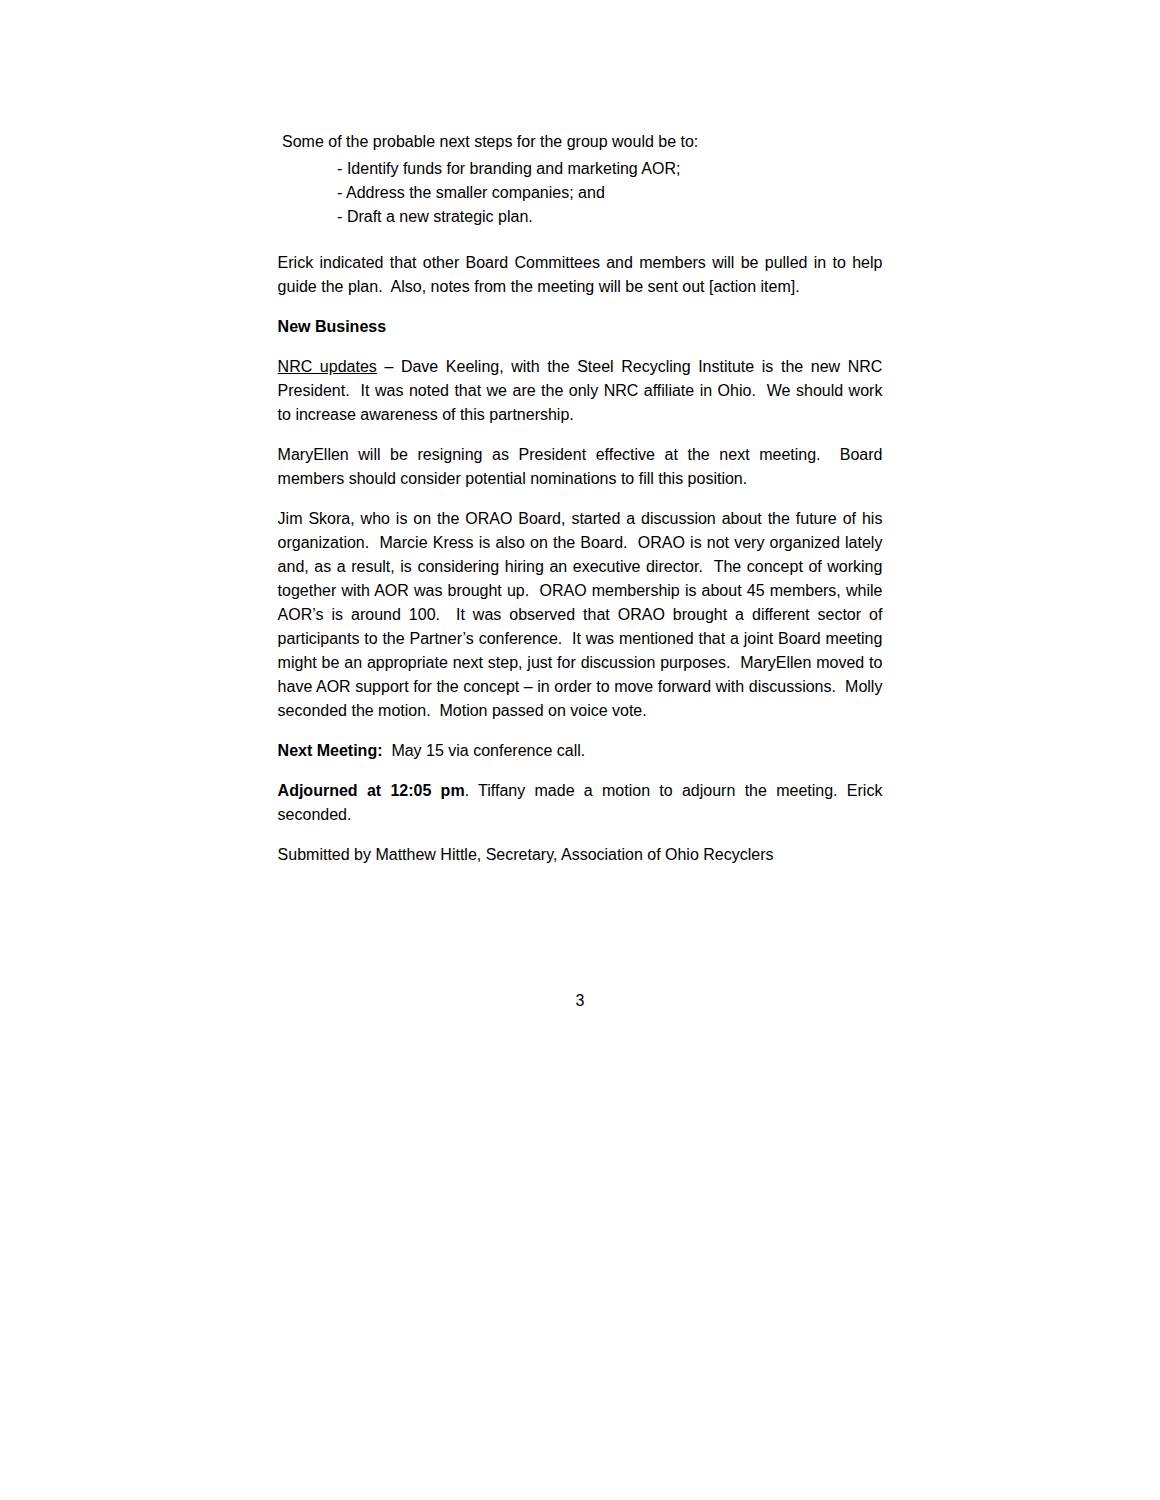Some of the probable next steps for the group would be to:
- Identify funds for branding and marketing AOR;
- Address the smaller companies; and
- Draft a new strategic plan.
Erick indicated that other Board Committees and members will be pulled in to help guide the plan. Also, notes from the meeting will be sent out [action item].
New Business
NRC updates – Dave Keeling, with the Steel Recycling Institute is the new NRC President. It was noted that we are the only NRC affiliate in Ohio. We should work to increase awareness of this partnership.
MaryEllen will be resigning as President effective at the next meeting. Board members should consider potential nominations to fill this position.
Jim Skora, who is on the ORAO Board, started a discussion about the future of his organization. Marcie Kress is also on the Board. ORAO is not very organized lately and, as a result, is considering hiring an executive director. The concept of working together with AOR was brought up. ORAO membership is about 45 members, while AOR’s is around 100. It was observed that ORAO brought a different sector of participants to the Partner’s conference. It was mentioned that a joint Board meeting might be an appropriate next step, just for discussion purposes. MaryEllen moved to have AOR support for the concept – in order to move forward with discussions. Molly seconded the motion. Motion passed on voice vote.
Next Meeting: May 15 via conference call.
Adjourned at 12:05 pm. Tiffany made a motion to adjourn the meeting. Erick seconded.
Submitted by Matthew Hittle, Secretary, Association of Ohio Recyclers
3